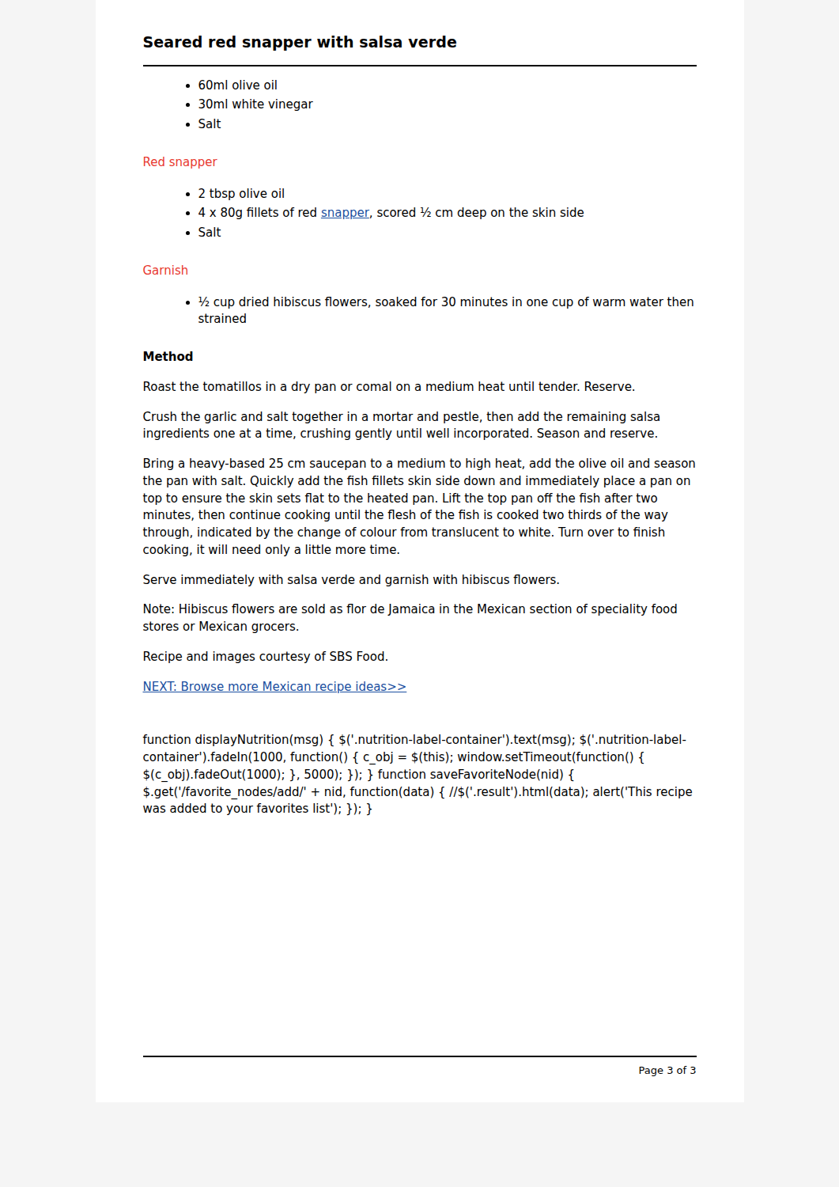Seared red snapper with salsa verde
60ml olive oil
30ml white vinegar
Salt
Red snapper
2 tbsp olive oil
4 x 80g fillets of red snapper, scored ½ cm deep on the skin side
Salt
Garnish
½ cup dried hibiscus flowers, soaked for 30 minutes in one cup of warm water then strained
Method
Roast the tomatillos in a dry pan or comal on a medium heat until tender. Reserve.
Crush the garlic and salt together in a mortar and pestle, then add the remaining salsa ingredients one at a time, crushing gently until well incorporated. Season and reserve.
Bring a heavy-based 25 cm saucepan to a medium to high heat, add the olive oil and season the pan with salt. Quickly add the fish fillets skin side down and immediately place a pan on top to ensure the skin sets flat to the heated pan. Lift the top pan off the fish after two minutes, then continue cooking until the flesh of the fish is cooked two thirds of the way through, indicated by the change of colour from translucent to white. Turn over to finish cooking, it will need only a little more time.
Serve immediately with salsa verde and garnish with hibiscus flowers.
Note: Hibiscus flowers are sold as flor de Jamaica in the Mexican section of speciality food stores or Mexican grocers.
Recipe and images courtesy of SBS Food.
NEXT: Browse more Mexican recipe ideas>>
function displayNutrition(msg) { $('.nutrition-label-container').text(msg); $('.nutrition-label-container').fadeIn(1000, function() { c_obj = $(this); window.setTimeout(function() { $(c_obj).fadeOut(1000); }, 5000); }); } function saveFavoriteNode(nid) { $.get('/favorite_nodes/add/' + nid, function(data) { //$('.result').html(data); alert('This recipe was added to your favorites list'); }); }
Page 3 of 3